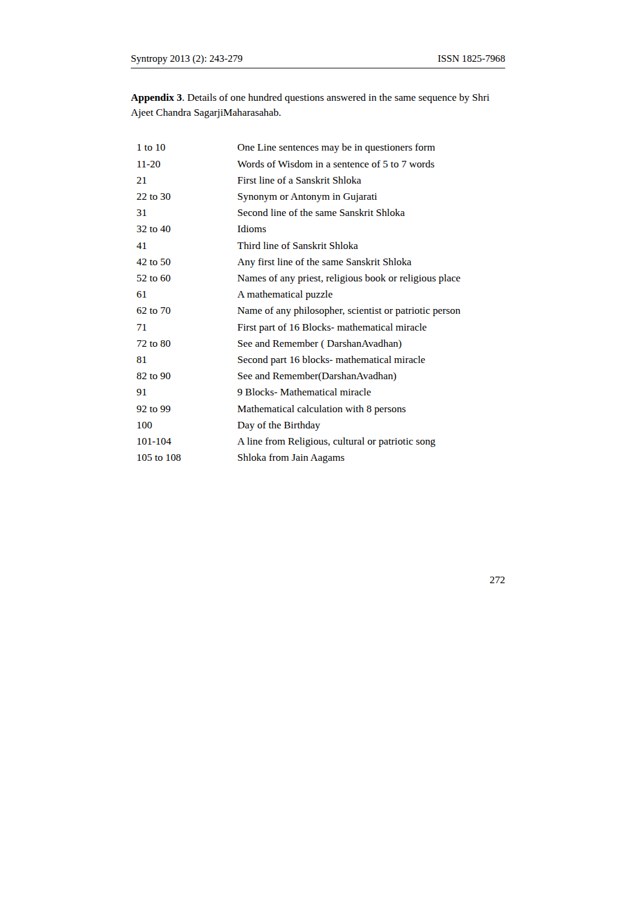Syntropy 2013 (2): 243-279 ISSN 1825-7968
Appendix 3. Details of one hundred questions answered in the same sequence by Shri Ajeet Chandra SagarjiMaharasahab.
| 1 to 10 | One Line sentences may be in questioners form |
| 11-20 | Words of Wisdom in a sentence of 5 to 7 words |
| 21 | First line of a Sanskrit Shloka |
| 22 to 30 | Synonym or Antonym in Gujarati |
| 31 | Second line of the same Sanskrit Shloka |
| 32 to 40 | Idioms |
| 41 | Third line of Sanskrit Shloka |
| 42 to 50 | Any first line of the same Sanskrit Shloka |
| 52 to 60 | Names of any priest, religious book or religious place |
| 61 | A mathematical puzzle |
| 62 to 70 | Name of any philosopher, scientist or patriotic person |
| 71 | First part of 16 Blocks- mathematical miracle |
| 72 to 80 | See and Remember ( DarshanAvadhan) |
| 81 | Second part 16 blocks- mathematical miracle |
| 82 to 90 | See and Remember(DarshanAvadhan) |
| 91 | 9 Blocks- Mathematical miracle |
| 92 to 99 | Mathematical calculation with 8 persons |
| 100 | Day of the Birthday |
| 101-104 | A line from Religious, cultural or patriotic song |
| 105 to 108 | Shloka from Jain Aagams |
272